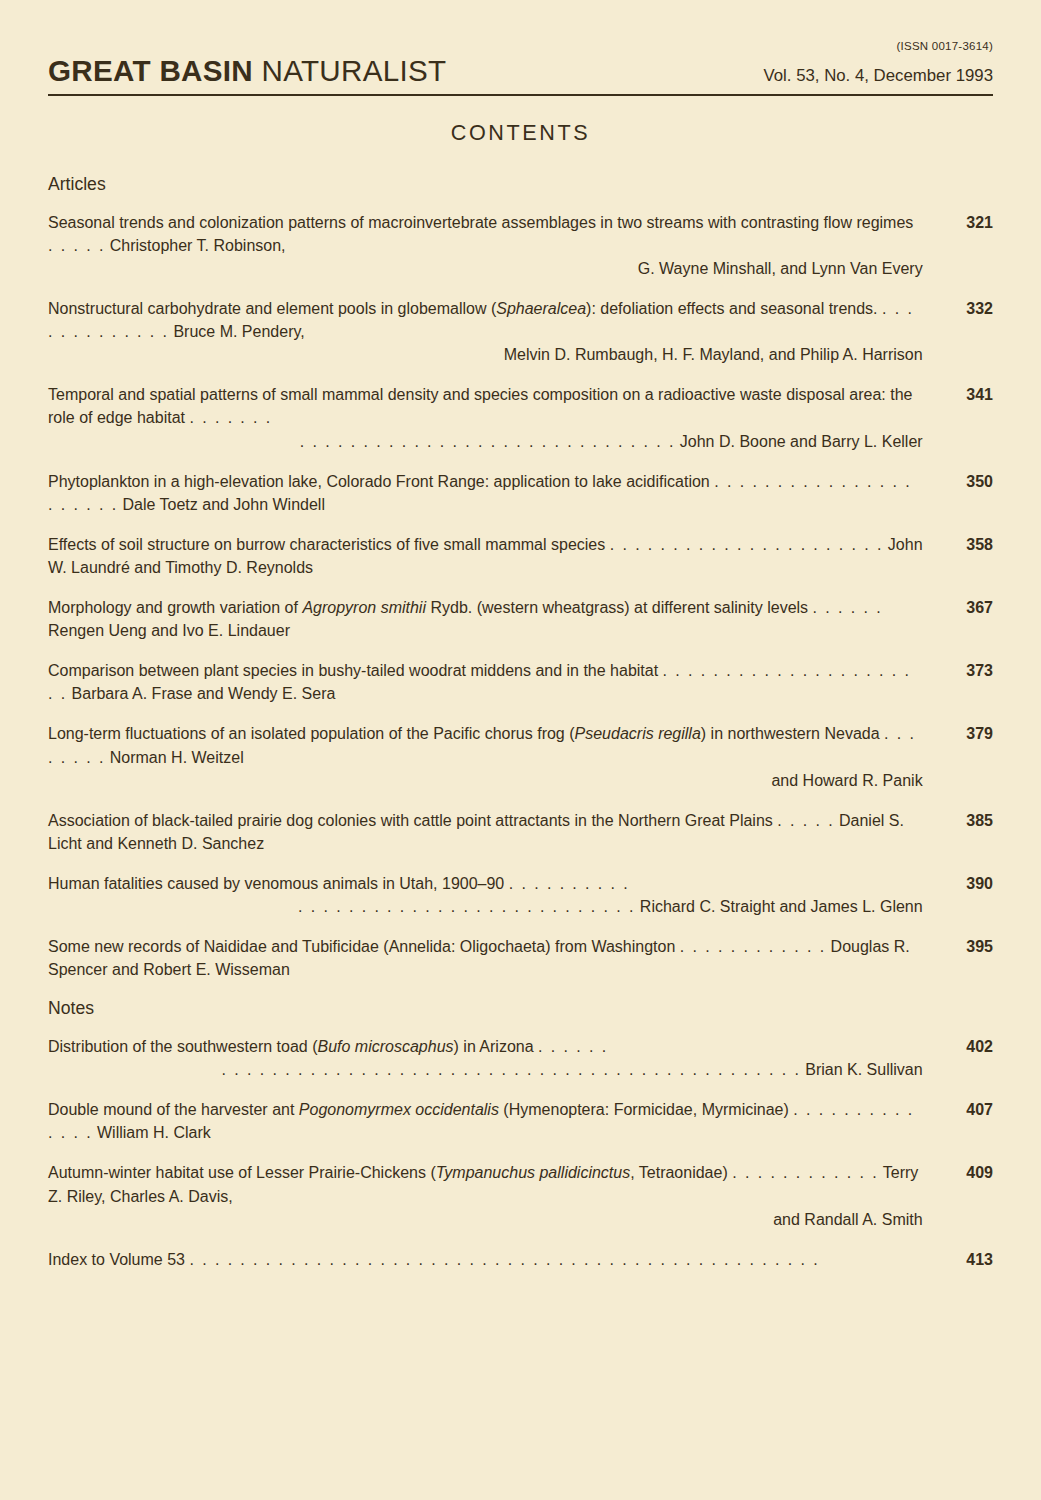(ISSN 0017-3614)
GREAT BASIN NATURALIST
Vol. 53, No. 4, December 1993
CONTENTS
Articles
| Seasonal trends and colonization patterns of macroinvertebrate assemblages in two streams with contrasting flow regimes . . . . . Christopher T. Robinson, G. Wayne Minshall, and Lynn Van Every | 321 |
| Nonstructural carbohydrate and element pools in globemallow ( Sphaeralcea ): defoliation effects and seasonal trends. . . . . . . . . . . . . . Bruce M. Pendery, Melvin D. Rumbaugh, H. F. Mayland, and Philip A. Harrison | 332 |
| Temporal and spatial patterns of small mammal density and species composition on a radioactive waste disposal area: the role of edge habitat . . . . . . . . . . . . . . . . . . . . . . . . . . . . . . . . . . . . . John D. Boone and Barry L. Keller | 341 |
| Phytoplankton in a high-elevation lake, Colorado Front Range: application to lake acidification . . . . . . . . . . . . . . . . . . . . . . Dale Toetz and John Windell | 350 |
| Effects of soil structure on burrow characteristics of five small mammal species . . . . . . . . . . . . . . . . . . . . . . John W. Laundré and Timothy D. Reynolds | 358 |
| Morphology and growth variation of Agropyron smithii Rydb. (western wheatgrass) at different salinity levels . . . . . . Rengen Ueng and Ivo E. Lindauer | 367 |
| Comparison between plant species in bushy-tailed woodrat middens and in the habitat . . . . . . . . . . . . . . . . . . . . . . Barbara A. Frase and Wendy E. Sera | 373 |
| Long-term fluctuations of an isolated population of the Pacific chorus frog ( Pseudacris regilla ) in northwestern Nevada . . . . . . . . Norman H. Weitzel and Howard R. Panik | 379 |
| Association of black-tailed prairie dog colonies with cattle point attractants in the Northern Great Plains . . . . . Daniel S. Licht and Kenneth D. Sanchez | 385 |
| Human fatalities caused by venomous animals in Utah, 1900–90 . . . . . . . . . . . . . . . . . . . . . . . . . . . . . . . . . . . . . Richard C. Straight and James L. Glenn | 390 |
| Some new records of Naididae and Tubificidae (Annelida: Oligochaeta) from Washington . . . . . . . . . . . . Douglas R. Spencer and Robert E. Wisseman | 395 |
Notes
| Distribution of the southwestern toad ( Bufo microscaphus ) in Arizona . . . . . . . . . . . . . . . . . . . . . . . . . . . . . . . . . . . . . . . . . . . . . . . . . . . . Brian K. Sullivan | 402 |
| Double mound of the harvester ant Pogonomyrmex occidentalis (Hymenoptera: Formicidae, Myrmicinae) . . . . . . . . . . . . . . William H. Clark | 407 |
| Autumn-winter habitat use of Lesser Prairie-Chickens ( Tympanuchus pallidicinctus , Tetraonidae) . . . . . . . . . . . . Terry Z. Riley, Charles A. Davis, and Randall A. Smith | 409 |
| Index to Volume 53 . . . . . . . . . . . . . . . . . . . . . . . . . . . . . . . . . . . . . . . . . . . . . . . . . . | 413 |